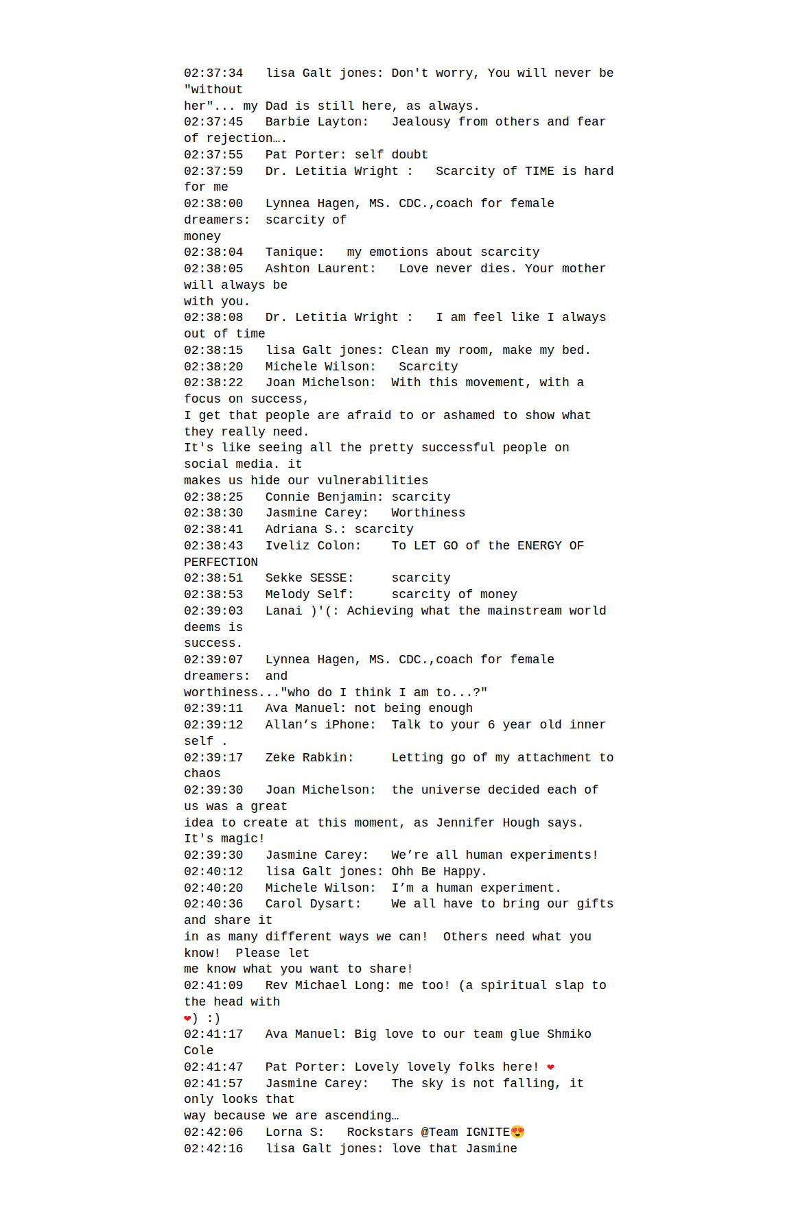02:37:34   lisa Galt jones: Don't worry, You will never be  "without
her"... my Dad is still here, as always.
02:37:45   Barbie Layton:   Jealousy from others and fear of rejection….
02:37:55   Pat Porter: self doubt
02:37:59   Dr. Letitia Wright :   Scarcity of TIME is hard for me
02:38:00   Lynnea Hagen, MS. CDC.,coach for female dreamers:  scarcity of
money
02:38:04   Tanique:   my emotions about scarcity
02:38:05   Ashton Laurent:   Love never dies. Your mother will always be
with you.
02:38:08   Dr. Letitia Wright :   I am feel like I always out of time
02:38:15   lisa Galt jones: Clean my room, make my bed.
02:38:20   Michele Wilson:   Scarcity
02:38:22   Joan Michelson:  With this movement, with a focus on success,
I get that people are afraid to or ashamed to show what they really need.
It's like seeing all the pretty successful people on social media. it
makes us hide our vulnerabilities
02:38:25   Connie Benjamin: scarcity
02:38:30   Jasmine Carey:   Worthiness
02:38:41   Adriana S.: scarcity
02:38:43   Iveliz Colon:    To LET GO of the ENERGY OF PERFECTION
02:38:51   Sekke SESSE:     scarcity
02:38:53   Melody Self:     scarcity of money
02:39:03   Lanai )'(: Achieving what the mainstream world deems is
success.
02:39:07   Lynnea Hagen, MS. CDC.,coach for female dreamers:  and
worthiness..."who do I think I am to...?"
02:39:11   Ava Manuel: not being enough
02:39:12   Allan’s iPhone:  Talk to your 6 year old inner self .
02:39:17   Zeke Rabkin:     Letting go of my attachment to chaos
02:39:30   Joan Michelson:  the universe decided each of us was a great
idea to create at this moment, as Jennifer Hough says. It's magic!
02:39:30   Jasmine Carey:   We’re all human experiments!
02:40:12   lisa Galt jones: Ohh Be Happy.
02:40:20   Michele Wilson:  I’m a human experiment.
02:40:36   Carol Dysart:    We all have to bring our gifts and share it
in as many different ways we can!  Others need what you know!  Please let
me know what you want to share!
02:41:09   Rev Michael Long: me too! (a spiritual slap to the head with
❤) :)
02:41:17   Ava Manuel: Big love to our team glue Shmiko Cole
02:41:47   Pat Porter: Lovely lovely folks here! ❤
02:41:57   Jasmine Carey:   The sky is not falling, it only looks that
way because we are ascending…
02:42:06   Lorna S:   Rockstars @Team IGNITE😍
02:42:16   lisa Galt jones: love that Jasmine